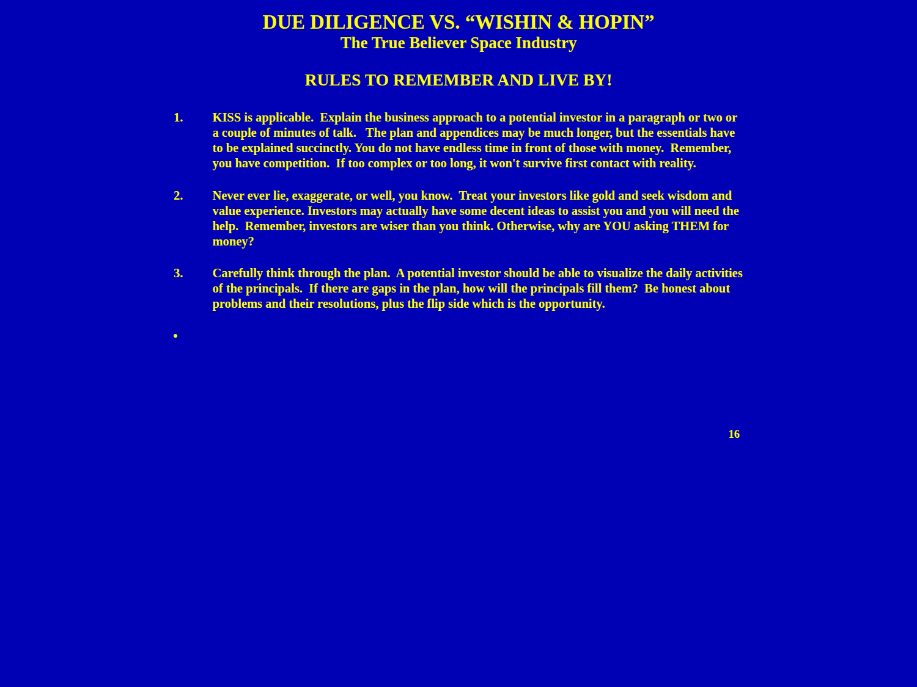DUE DILIGENCE VS. “WISHIN & HOPIN” The True Believer Space Industry
RULES TO REMEMBER AND LIVE BY!
1. KISS is applicable. Explain the business approach to a potential investor in a paragraph or two or a couple of minutes of talk. The plan and appendices may be much longer, but the essentials have to be explained succinctly. You do not have endless time in front of those with money. Remember, you have competition. If too complex or too long, it won't survive first contact with reality.
2. Never ever lie, exaggerate, or well, you know. Treat your investors like gold and seek wisdom and value experience. Investors may actually have some decent ideas to assist you and you will need the help. Remember, investors are wiser than you think. Otherwise, why are YOU asking THEM for money?
3. Carefully think through the plan. A potential investor should be able to visualize the daily activities of the principals. If there are gaps in the plan, how will the principals fill them? Be honest about problems and their resolutions, plus the flip side which is the opportunity.
16